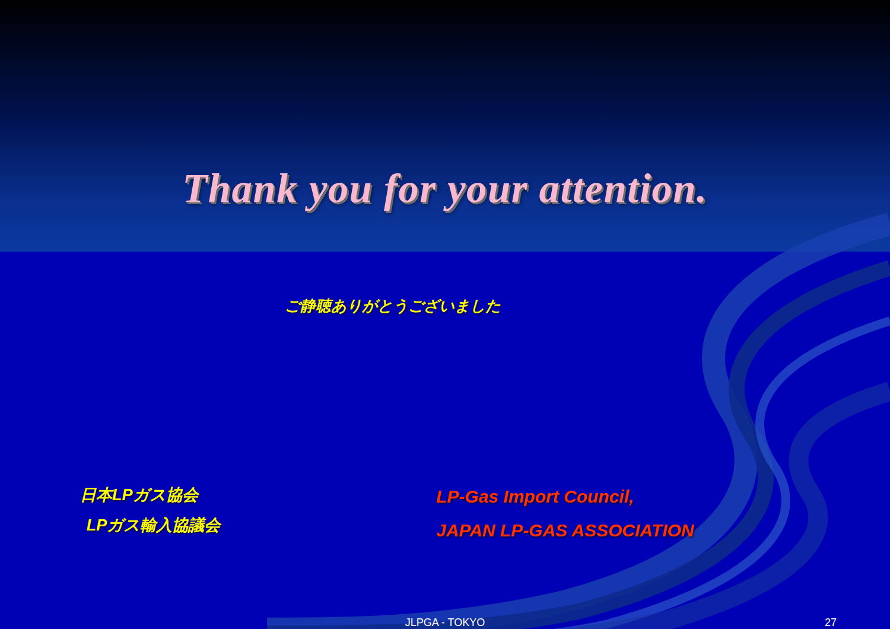Thank you for your attention.
ご静聴ありがとうございました
日本LPガス協会
LPガス輸入協議会
LP-Gas Import Council,
JAPAN LP-GAS ASSOCIATION
JLPGA - TOKYO 27